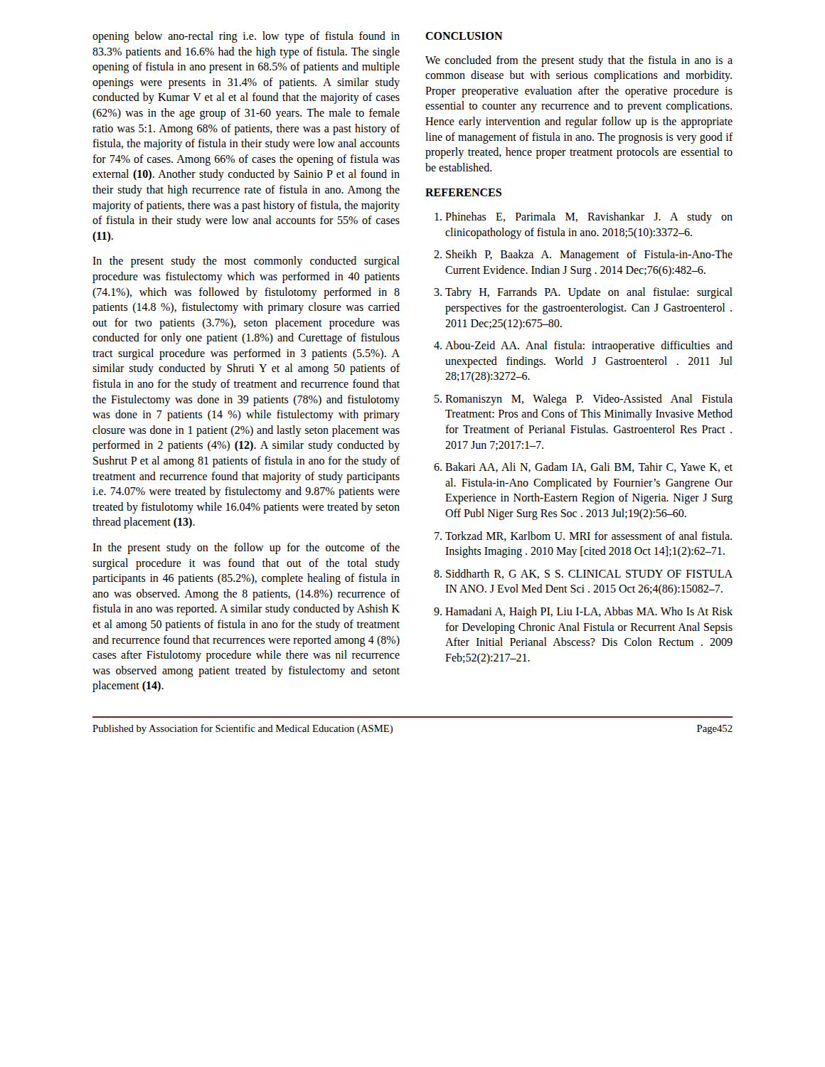opening below ano-rectal ring i.e. low type of fistula found in 83.3% patients and 16.6% had the high type of fistula. The single opening of fistula in ano present in 68.5% of patients and multiple openings were presents in 31.4% of patients. A similar study conducted by Kumar V et al et al found that the majority of cases (62%) was in the age group of 31-60 years. The male to female ratio was 5:1. Among 68% of patients, there was a past history of fistula, the majority of fistula in their study were low anal accounts for 74% of cases. Among 66% of cases the opening of fistula was external (10). Another study conducted by Sainio P et al found in their study that high recurrence rate of fistula in ano. Among the majority of patients, there was a past history of fistula, the majority of fistula in their study were low anal accounts for 55% of cases (11).
In the present study the most commonly conducted surgical procedure was fistulectomy which was performed in 40 patients (74.1%), which was followed by fistulotomy performed in 8 patients (14.8 %), fistulectomy with primary closure was carried out for two patients (3.7%), seton placement procedure was conducted for only one patient (1.8%) and Curettage of fistulous tract surgical procedure was performed in 3 patients (5.5%). A similar study conducted by Shruti Y et al among 50 patients of fistula in ano for the study of treatment and recurrence found that the Fistulectomy was done in 39 patients (78%) and fistulotomy was done in 7 patients (14 %) while fistulectomy with primary closure was done in 1 patient (2%) and lastly seton placement was performed in 2 patients (4%) (12). A similar study conducted by Sushrut P et al among 81 patients of fistula in ano for the study of treatment and recurrence found that majority of study participants i.e. 74.07% were treated by fistulectomy and 9.87% patients were treated by fistulotomy while 16.04% patients were treated by seton thread placement (13).
In the present study on the follow up for the outcome of the surgical procedure it was found that out of the total study participants in 46 patients (85.2%), complete healing of fistula in ano was observed. Among the 8 patients, (14.8%) recurrence of fistula in ano was reported. A similar study conducted by Ashish K et al among 50 patients of fistula in ano for the study of treatment and recurrence found that recurrences were reported among 4 (8%) cases after Fistulotomy procedure while there was nil recurrence was observed among patient treated by fistulectomy and setont placement (14).
Conclusion
We concluded from the present study that the fistula in ano is a common disease but with serious complications and morbidity. Proper preoperative evaluation after the operative procedure is essential to counter any recurrence and to prevent complications. Hence early intervention and regular follow up is the appropriate line of management of fistula in ano. The prognosis is very good if properly treated, hence proper treatment protocols are essential to be established.
References
Phinehas E, Parimala M, Ravishankar J. A study on clinicopathology of fistula in ano. 2018;5(10):3372–6.
Sheikh P, Baakza A. Management of Fistula-in-Ano-The Current Evidence. Indian J Surg . 2014 Dec;76(6):482–6.
Tabry H, Farrands PA. Update on anal fistulae: surgical perspectives for the gastroenterologist. Can J Gastroenterol . 2011 Dec;25(12):675–80.
Abou-Zeid AA. Anal fistula: intraoperative difficulties and unexpected findings. World J Gastroenterol . 2011 Jul 28;17(28):3272–6.
Romaniszyn M, Walega P. Video-Assisted Anal Fistula Treatment: Pros and Cons of This Minimally Invasive Method for Treatment of Perianal Fistulas. Gastroenterol Res Pract . 2017 Jun 7;2017:1–7.
Bakari AA, Ali N, Gadam IA, Gali BM, Tahir C, Yawe K, et al. Fistula-in-Ano Complicated by Fournier’s Gangrene Our Experience in North-Eastern Region of Nigeria. Niger J Surg Off Publ Niger Surg Res Soc . 2013 Jul;19(2):56–60.
Torkzad MR, Karlbom U. MRI for assessment of anal fistula. Insights Imaging . 2010 May [cited 2018 Oct 14];1(2):62–71.
Siddharth R, G AK, S S. CLINICAL STUDY OF FISTULA IN ANO. J Evol Med Dent Sci . 2015 Oct 26;4(86):15082–7.
Hamadani A, Haigh PI, Liu I-LA, Abbas MA. Who Is At Risk for Developing Chronic Anal Fistula or Recurrent Anal Sepsis After Initial Perianal Abscess? Dis Colon Rectum . 2009 Feb;52(2):217–21.
Published by Association for Scientific and Medical Education (ASME)
Page452